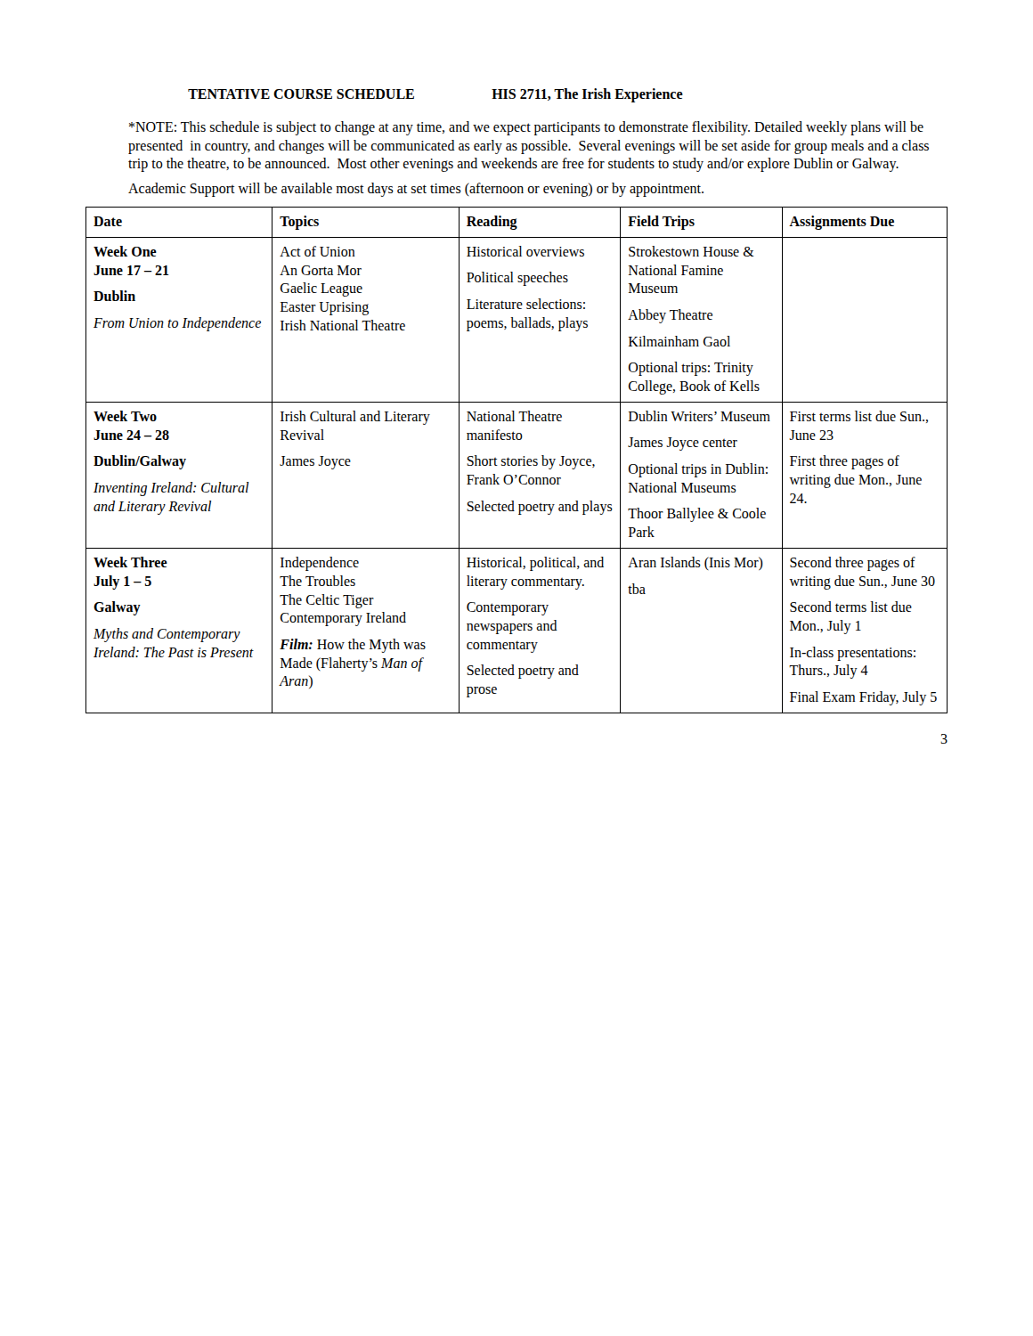TENTATIVE COURSE SCHEDULE HIS 2711, The Irish Experience
*NOTE: This schedule is subject to change at any time, and we expect participants to demonstrate flexibility. Detailed weekly plans will be presented in country, and changes will be communicated as early as possible. Several evenings will be set aside for group meals and a class trip to the theatre, to be announced. Most other evenings and weekends are free for students to study and/or explore Dublin or Galway.
Academic Support will be available most days at set times (afternoon or evening) or by appointment.
| Date | Topics | Reading | Field Trips | Assignments Due |
| --- | --- | --- | --- | --- |
| Week One June 17 – 21 Dublin From Union to Independence | Act of Union An Gorta Mor Gaelic League Easter Uprising Irish National Theatre | Historical overviews Political speeches Literature selections: poems, ballads, plays | Strokestown House & National Famine Museum Abbey Theatre Kilmainham Gaol Optional trips: Trinity College, Book of Kells | |
| Week Two June 24 – 28 Dublin/Galway Inventing Ireland: Cultural and Literary Revival | Irish Cultural and Literary Revival James Joyce | National Theatre manifesto Short stories by Joyce, Frank O’Connor Selected poetry and plays | Dublin Writers’ Museum James Joyce center Optional trips in Dublin: National Museums Thoor Ballylee & Coole Park | First terms list due Sun., June 23 First three pages of writing due Mon., June 24. |
| Week Three July 1 – 5 Galway Myths and Contemporary Ireland: The Past is Present | Independence The Troubles The Celtic Tiger Contemporary Ireland Film: How the Myth was Made (Flaherty’s Man of Aran ) | Historical, political, and literary commentary. Contemporary newspapers and commentary Selected poetry and prose | Aran Islands (Inis Mor) tba | Second three pages of writing due Sun., June 30 Second terms list due Mon., July 1 In-class presentations: Thurs., July 4 Final Exam Friday, July 5 |
3